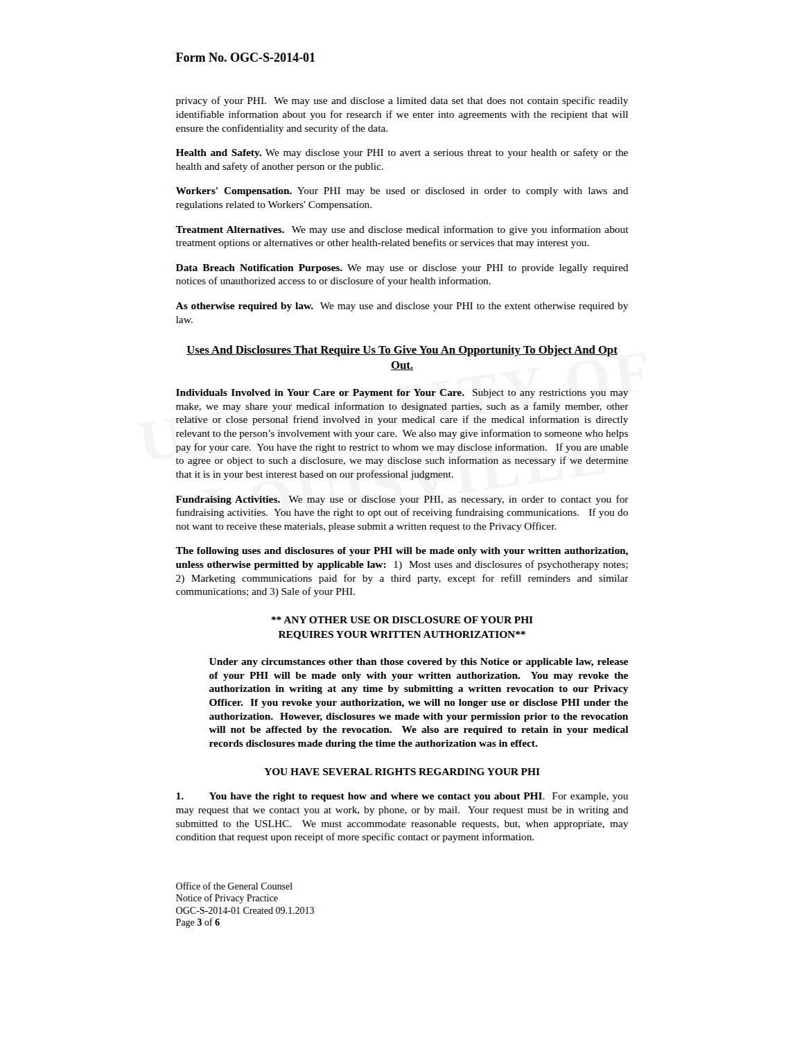UNIVERSITY OF LOUISVILLE
Form No. OGC-S-2014-01
privacy of your PHI. We may use and disclose a limited data set that does not contain specific readily identifiable information about you for research if we enter into agreements with the recipient that will ensure the confidentiality and security of the data.
Health and Safety. We may disclose your PHI to avert a serious threat to your health or safety or the health and safety of another person or the public.
Workers' Compensation. Your PHI may be used or disclosed in order to comply with laws and regulations related to Workers' Compensation.
Treatment Alternatives. We may use and disclose medical information to give you information about treatment options or alternatives or other health-related benefits or services that may interest you.
Data Breach Notification Purposes. We may use or disclose your PHI to provide legally required notices of unauthorized access to or disclosure of your health information.
As otherwise required by law. We may use and disclose your PHI to the extent otherwise required by law.
Uses And Disclosures That Require Us To Give You An Opportunity To Object And Opt Out.
Individuals Involved in Your Care or Payment for Your Care. Subject to any restrictions you may make, we may share your medical information to designated parties, such as a family member, other relative or close personal friend involved in your medical care if the medical information is directly relevant to the person’s involvement with your care. We also may give information to someone who helps pay for your care. You have the right to restrict to whom we may disclose information. If you are unable to agree or object to such a disclosure, we may disclose such information as necessary if we determine that it is in your best interest based on our professional judgment.
Fundraising Activities. We may use or disclose your PHI, as necessary, in order to contact you for fundraising activities. You have the right to opt out of receiving fundraising communications. If you do not want to receive these materials, please submit a written request to the Privacy Officer.
The following uses and disclosures of your PHI will be made only with your written authorization, unless otherwise permitted by applicable law: 1) Most uses and disclosures of psychotherapy notes; 2) Marketing communications paid for by a third party, except for refill reminders and similar communications; and 3) Sale of your PHI.
** ANY OTHER USE OR DISCLOSURE OF YOUR PHI
REQUIRES YOUR WRITTEN AUTHORIZATION**
Under any circumstances other than those covered by this Notice or applicable law, release of your PHI will be made only with your written authorization. You may revoke the authorization in writing at any time by submitting a written revocation to our Privacy Officer. If you revoke your authorization, we will no longer use or disclose PHI under the authorization. However, disclosures we made with your permission prior to the revocation will not be affected by the revocation. We also are required to retain in your medical records disclosures made during the time the authorization was in effect.
YOU HAVE SEVERAL RIGHTS REGARDING YOUR PHI
1. You have the right to request how and where we contact you about PHI. For example, you may request that we contact you at work, by phone, or by mail. Your request must be in writing and submitted to the USLHC. We must accommodate reasonable requests, but, when appropriate, may condition that request upon receipt of more specific contact or payment information.
Office of the General Counsel
Notice of Privacy Practice
OGC-S-2014-01 Created 09.1.2013
Page 3 of 6